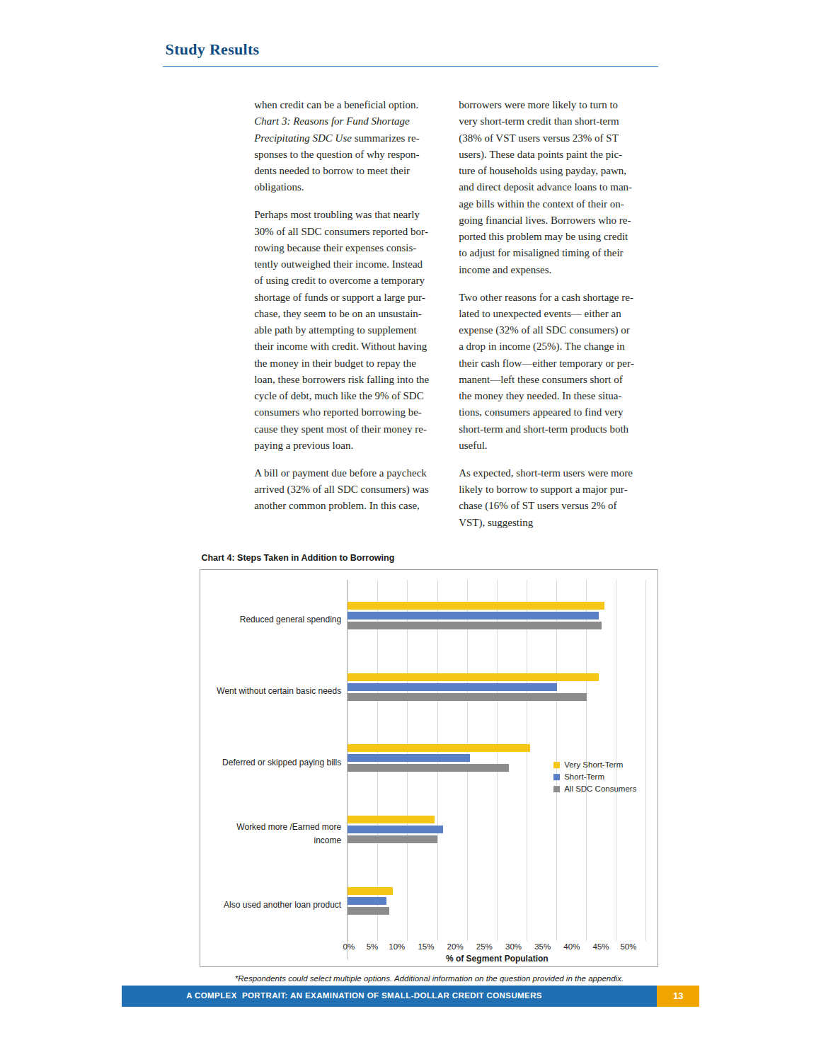Study Results
when credit can be a beneficial option. Chart 3: Reasons for Fund Shortage Precipitating SDC Use summarizes responses to the question of why respondents needed to borrow to meet their obligations.
Perhaps most troubling was that nearly 30% of all SDC consumers reported borrowing because their expenses consistently outweighed their income. Instead of using credit to overcome a temporary shortage of funds or support a large purchase, they seem to be on an unsustainable path by attempting to supplement their income with credit. Without having the money in their budget to repay the loan, these borrowers risk falling into the cycle of debt, much like the 9% of SDC consumers who reported borrowing because they spent most of their money repaying a previous loan.
A bill or payment due before a paycheck arrived (32% of all SDC consumers) was another common problem. In this case,
borrowers were more likely to turn to very short-term credit than short-term (38% of VST users versus 23% of ST users). These data points paint the picture of households using payday, pawn, and direct deposit advance loans to manage bills within the context of their ongoing financial lives. Borrowers who reported this problem may be using credit to adjust for misaligned timing of their income and expenses.
Two other reasons for a cash shortage related to unexpected events— either an expense (32% of all SDC consumers) or a drop in income (25%). The change in their cash flow—either temporary or permanent—left these consumers short of the money they needed. In these situations, consumers appeared to find very short-term and short-term products both useful.
As expected, short-term users were more likely to borrow to support a major purchase (16% of ST users versus 2% of VST), suggesting
Chart 4: Steps Taken in Addition to Borrowing
Reduced general spending
Went without certain basic needs
Deferred or skipped paying bills
Worked more /Earned more income
Also used another loan product
Very Short-Term
Short-Term
All SDC Consumers
0% 5% 10% 15% 20% 25% 30% 35% 40% 45% 50%
% of Segment Population
*Respondents could select multiple options. Additional information on the question provided in the appendix.
A Complex Portrait: An Examination of Small-Dollar Credit Consumers
13